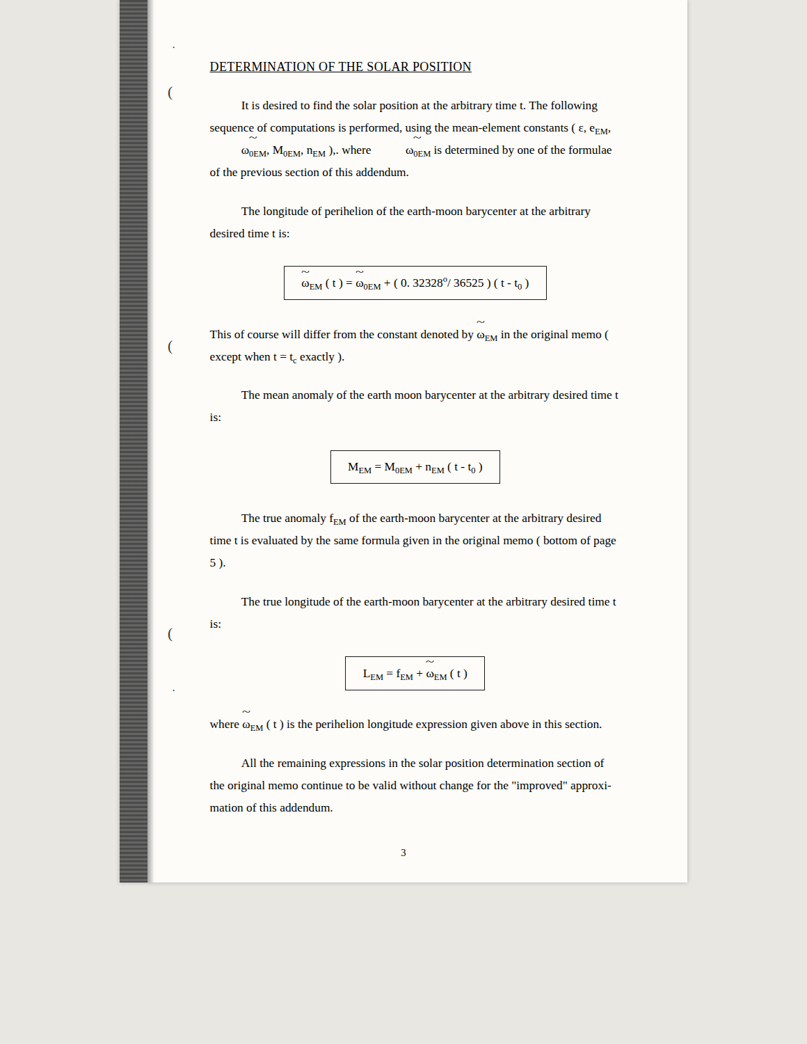· ( ( ( ·
Determination of the Solar Position
It is desired to find the solar position at the arbitrary time t. The following sequence of computations is performed, using the mean-element constants ( ε, eEM, ~ω0EM, M0EM, nEM ),. where ~ω0EM is determined by one of the formulae of the previous section of this addendum.
The longitude of perihelion of the earth-moon barycenter at the arbitrary desired time t is:
~ωEM ( t ) = ~ω0EM + ( 0. 32328o/ 36525 ) ( t - t0 )
This of course will differ from the constant denoted by ~ωEM in the original memo ( except when t = tc exactly ).
The mean anomaly of the earth moon barycenter at the arbitrary desired time t is:
MEM = M0EM + nEM ( t - t0 )
The true anomaly fEM of the earth-moon barycenter at the arbitrary desired time t is evaluated by the same formula given in the original memo ( bottom of page 5 ).
The true longitude of the earth-moon barycenter at the arbitrary desired time t is:
LEM = fEM + ~ωEM ( t )
where ~ωEM ( t ) is the perihelion longitude expression given above in this section.
All the remaining expressions in the solar position determination section of the original memo continue to be valid without change for the "improved" approxi- mation of this addendum.
3